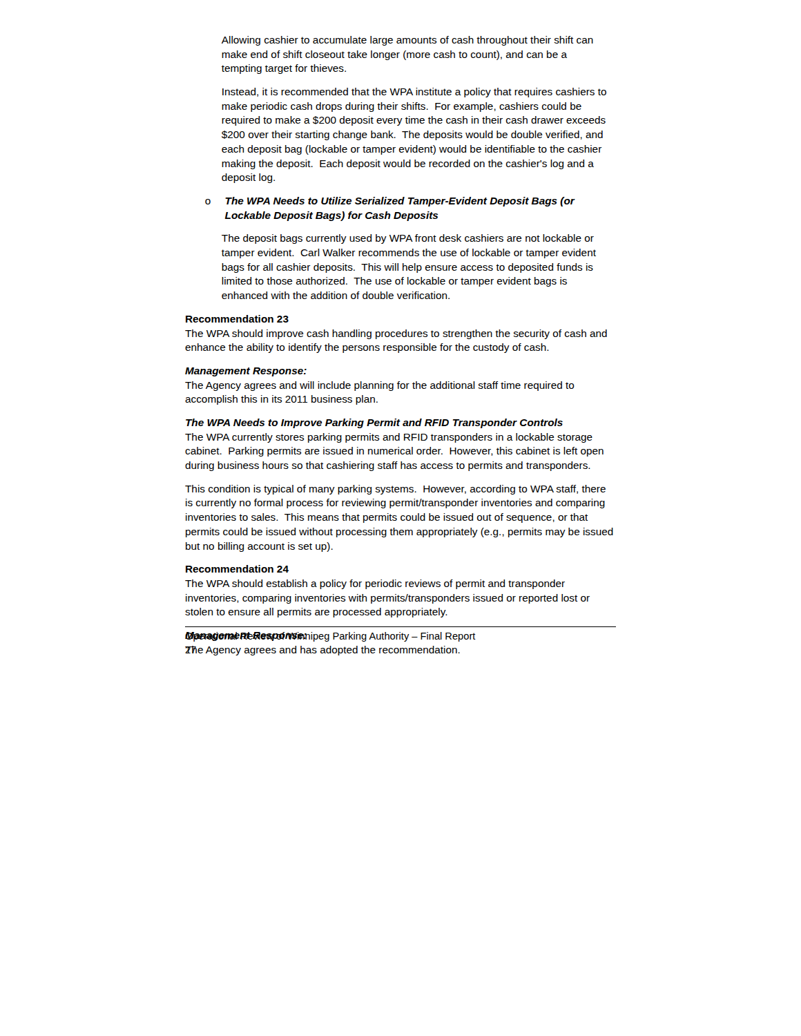Allowing cashier to accumulate large amounts of cash throughout their shift can make end of shift closeout take longer (more cash to count), and can be a tempting target for thieves.
Instead, it is recommended that the WPA institute a policy that requires cashiers to make periodic cash drops during their shifts. For example, cashiers could be required to make a $200 deposit every time the cash in their cash drawer exceeds $200 over their starting change bank. The deposits would be double verified, and each deposit bag (lockable or tamper evident) would be identifiable to the cashier making the deposit. Each deposit would be recorded on the cashier's log and a deposit log.
o
The WPA Needs to Utilize Serialized Tamper-Evident Deposit Bags (or Lockable Deposit Bags) for Cash Deposits
The deposit bags currently used by WPA front desk cashiers are not lockable or tamper evident. Carl Walker recommends the use of lockable or tamper evident bags for all cashier deposits. This will help ensure access to deposited funds is limited to those authorized. The use of lockable or tamper evident bags is enhanced with the addition of double verification.
Recommendation 23
The WPA should improve cash handling procedures to strengthen the security of cash and enhance the ability to identify the persons responsible for the custody of cash.
Management Response:
The Agency agrees and will include planning for the additional staff time required to accomplish this in its 2011 business plan.
The WPA Needs to Improve Parking Permit and RFID Transponder Controls
The WPA currently stores parking permits and RFID transponders in a lockable storage cabinet. Parking permits are issued in numerical order. However, this cabinet is left open during business hours so that cashiering staff has access to permits and transponders.
This condition is typical of many parking systems. However, according to WPA staff, there is currently no formal process for reviewing permit/transponder inventories and comparing inventories to sales. This means that permits could be issued out of sequence, or that permits could be issued without processing them appropriately (e.g., permits may be issued but no billing account is set up).
Recommendation 24
The WPA should establish a policy for periodic reviews of permit and transponder inventories, comparing inventories with permits/transponders issued or reported lost or stolen to ensure all permits are processed appropriately.
Management Response:
The Agency agrees and has adopted the recommendation.
Operational Review of Winnipeg Parking Authority – Final Report
27